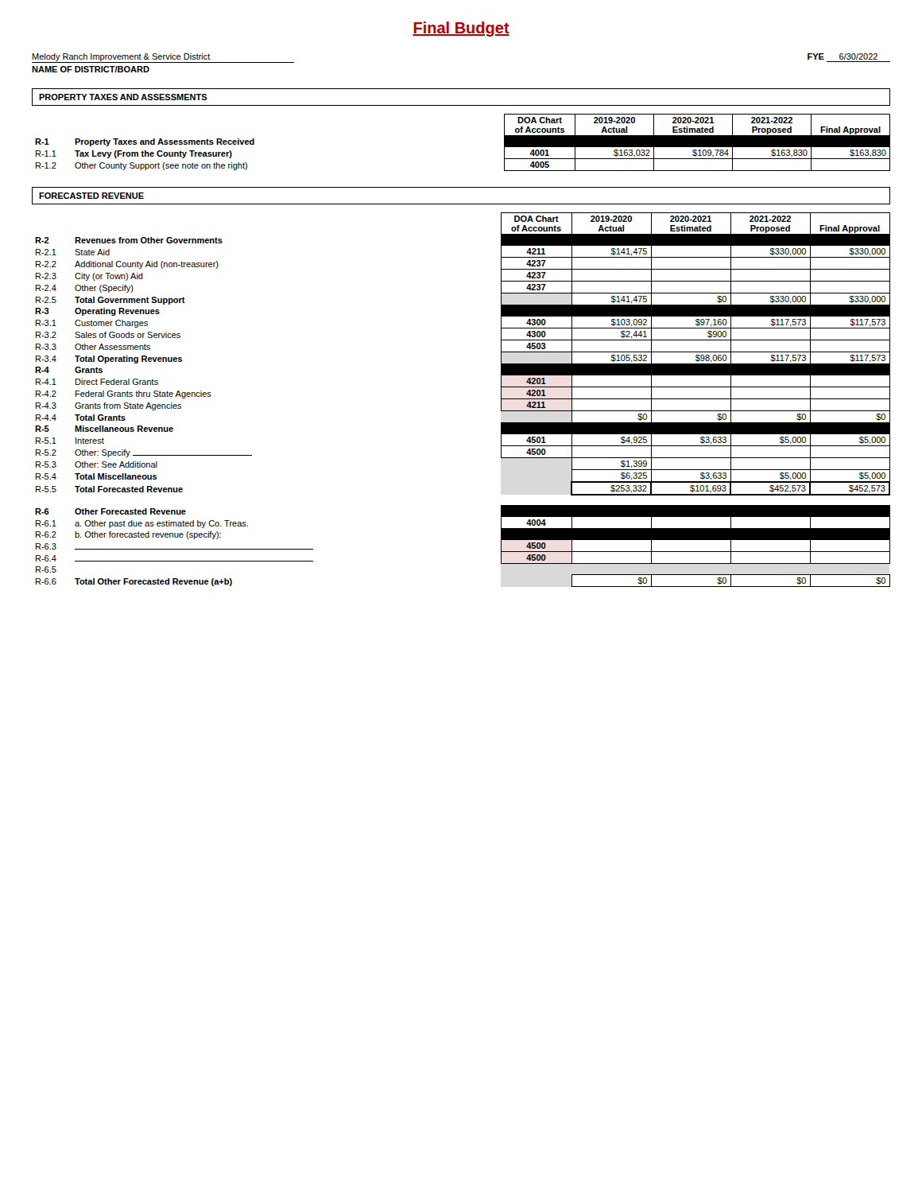Final Budget
Melody Ranch Improvement & Service District FYE 6/30/2022
NAME OF DISTRICT/BOARD
PROPERTY TAXES AND ASSESSMENTS
| | | DOA Chart of Accounts | 2019-2020 Actual | 2020-2021 Estimated | 2021-2022 Proposed | Final Approval |
| R-1 | Property Taxes and Assessments Received | | | | | |
| R-1.1 | Tax Levy (From the County Treasurer) | 4001 | $163,032 | $109,784 | $163,830 | $163,830 |
| R-1.2 | Other County Support (see note on the right) | 4005 | | | | |
FORECASTED REVENUE
| | | DOA Chart of Accounts | 2019-2020 Actual | 2020-2021 Estimated | 2021-2022 Proposed | Final Approval |
| R-2 | Revenues from Other Governments | | | | | |
| R-2.1 | State Aid | 4211 | $141,475 | | $330,000 | $330,000 |
| R-2.2 | Additional County Aid (non-treasurer) | 4237 | | | | |
| R-2.3 | City (or Town) Aid | 4237 | | | | |
| R-2.4 | Other (Specify) | 4237 | | | | |
| R-2.5 | Total Government Support | | $141,475 | $0 | $330,000 | $330,000 |
| R-3 | Operating Revenues | | | | | |
| R-3.1 | Customer Charges | 4300 | $103,092 | $97,160 | $117,573 | $117,573 |
| R-3.2 | Sales of Goods or Services | 4300 | $2,441 | $900 | | |
| R-3.3 | Other Assessments | 4503 | | | | |
| R-3.4 | Total Operating Revenues | | $105,532 | $98,060 | $117,573 | $117,573 |
| R-4 | Grants | | | | | |
| R-4.1 | Direct Federal Grants | 4201 | | | | |
| R-4.2 | Federal Grants thru State Agencies | 4201 | | | | |
| R-4.3 | Grants from State Agencies | 4211 | | | | |
| R-4.4 | Total Grants | | $0 | $0 | $0 | $0 |
| R-5 | Miscellaneous Revenue | | | | | |
| R-5.1 | Interest | 4501 | $4,925 | $3,633 | $5,000 | $5,000 |
| R-5.2 | Other: Specify | 4500 | | | | |
| R-5.3 | Other: See Additional | | $1,399 | | | |
| R-5.4 | Total Miscellaneous | | $6,325 | $3,633 | $5,000 | $5,000 |
| R-5.5 | Total Forecasted Revenue | | $253,332 | $101,693 | $452,573 | $452,573 |
| R-6 | Other Forecasted Revenue | | | | | |
| R-6.1 | a. Other past due as estimated by Co. Treas. | 4004 | | | | |
| R-6.2 | b. Other forecasted revenue (specify): | | | | | |
| R-6.3 | | 4500 | | | | |
| R-6.4 | | 4500 | | | | |
| R-6.5 | | | | | | |
| R-6.6 | Total Other Forecasted Revenue (a+b) | | $0 | $0 | $0 | $0 |